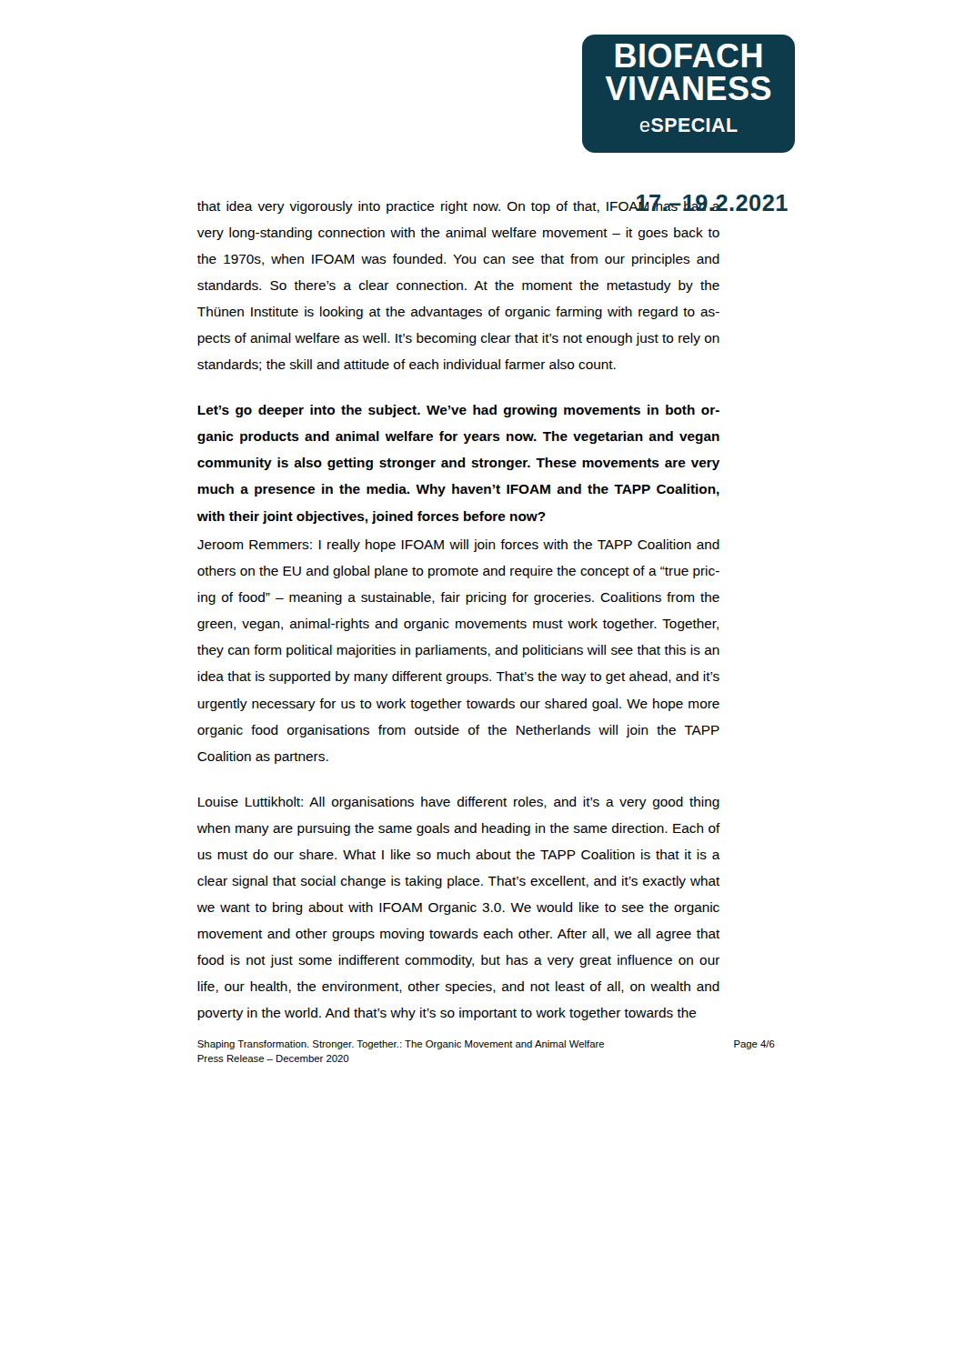BIOFACH
VIVANESS
e SPECIAL
17.–19.2.2021
that idea very vigorously into practice right now. On top of that, IFOAM has had a very long-standing connection with the animal welfare movement – it goes back to the 1970s, when IFOAM was founded. You can see that from our principles and standards. So there’s a clear connection. At the moment the metastudy by the Thünen Institute is looking at the advantages of organic farming with regard to aspects of animal welfare as well. It’s becoming clear that it’s not enough just to rely on standards; the skill and attitude of each individual farmer also count.
Let’s go deeper into the subject. We’ve had growing movements in both organic products and animal welfare for years now. The vegetarian and vegan community is also getting stronger and stronger. These movements are very much a presence in the media. Why haven’t IFOAM and the TAPP Coalition, with their joint objectives, joined forces before now?
Jeroom Remmers: I really hope IFOAM will join forces with the TAPP Coalition and others on the EU and global plane to promote and require the concept of a “true pricing of food” – meaning a sustainable, fair pricing for groceries. Coalitions from the green, vegan, animal-rights and organic movements must work together. Together, they can form political majorities in parliaments, and politicians will see that this is an idea that is supported by many different groups. That’s the way to get ahead, and it’s urgently necessary for us to work together towards our shared goal. We hope more organic food organisations from outside of the Netherlands will join the TAPP Coalition as partners.
Louise Luttikholt: All organisations have different roles, and it’s a very good thing when many are pursuing the same goals and heading in the same direction. Each of us must do our share. What I like so much about the TAPP Coalition is that it is a clear signal that social change is taking place. That’s excellent, and it’s exactly what we want to bring about with IFOAM Organic 3.0. We would like to see the organic movement and other groups moving towards each other. After all, we all agree that food is not just some indifferent commodity, but has a very great influence on our life, our health, the environment, other species, and not least of all, on wealth and poverty in the world. And that’s why it’s so important to work together towards the
Shaping Transformation. Stronger. Together.: The Organic Movement and Animal Welfare
Press Release – December 2020
Page 4/6